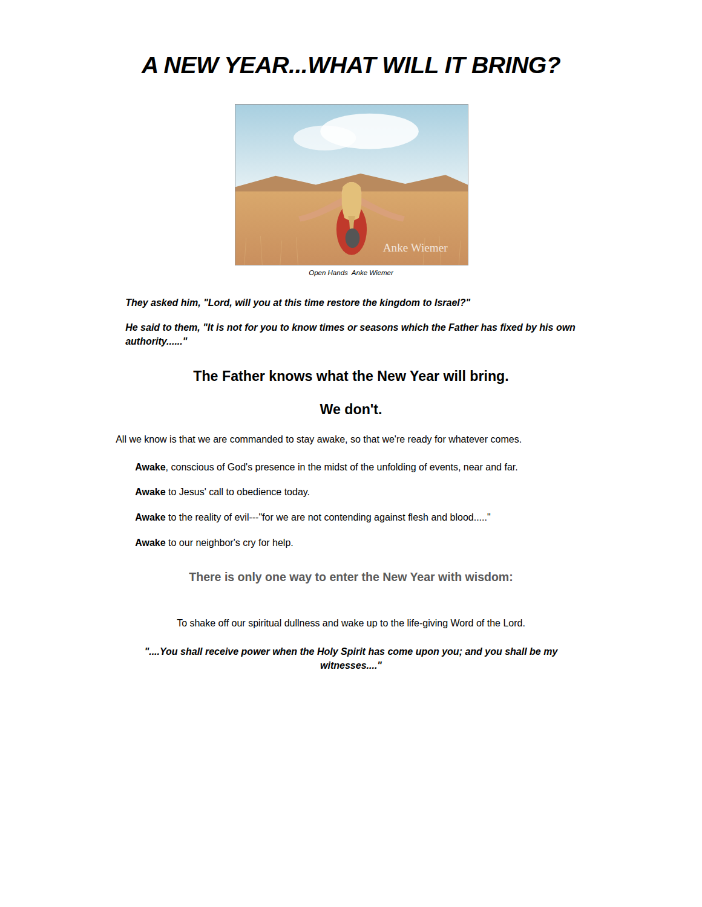A NEW YEAR...WHAT WILL IT BRING?
Open Hands Anke Wiemer
They asked him, "Lord, will you at this time restore the kingdom to Israel?"
He said to them, "It is not for you to know times or seasons which the Father has fixed by his own authority......"
The Father knows what the New Year will bring.
We don't.
All we know is that we are commanded to stay awake, so that we're ready for whatever comes.
Awake, conscious of God's presence in the midst of the unfolding of events, near and far.
Awake to Jesus' call to obedience today.
Awake to the reality of evil---"for we are not contending against flesh and blood....."
Awake to our neighbor's cry for help.
There is only one way to enter the New Year with wisdom:
To shake off our spiritual dullness and wake up to the life-giving Word of the Lord.
"....You shall receive power when the Holy Spirit has come upon you; and you shall be my witnesses...."